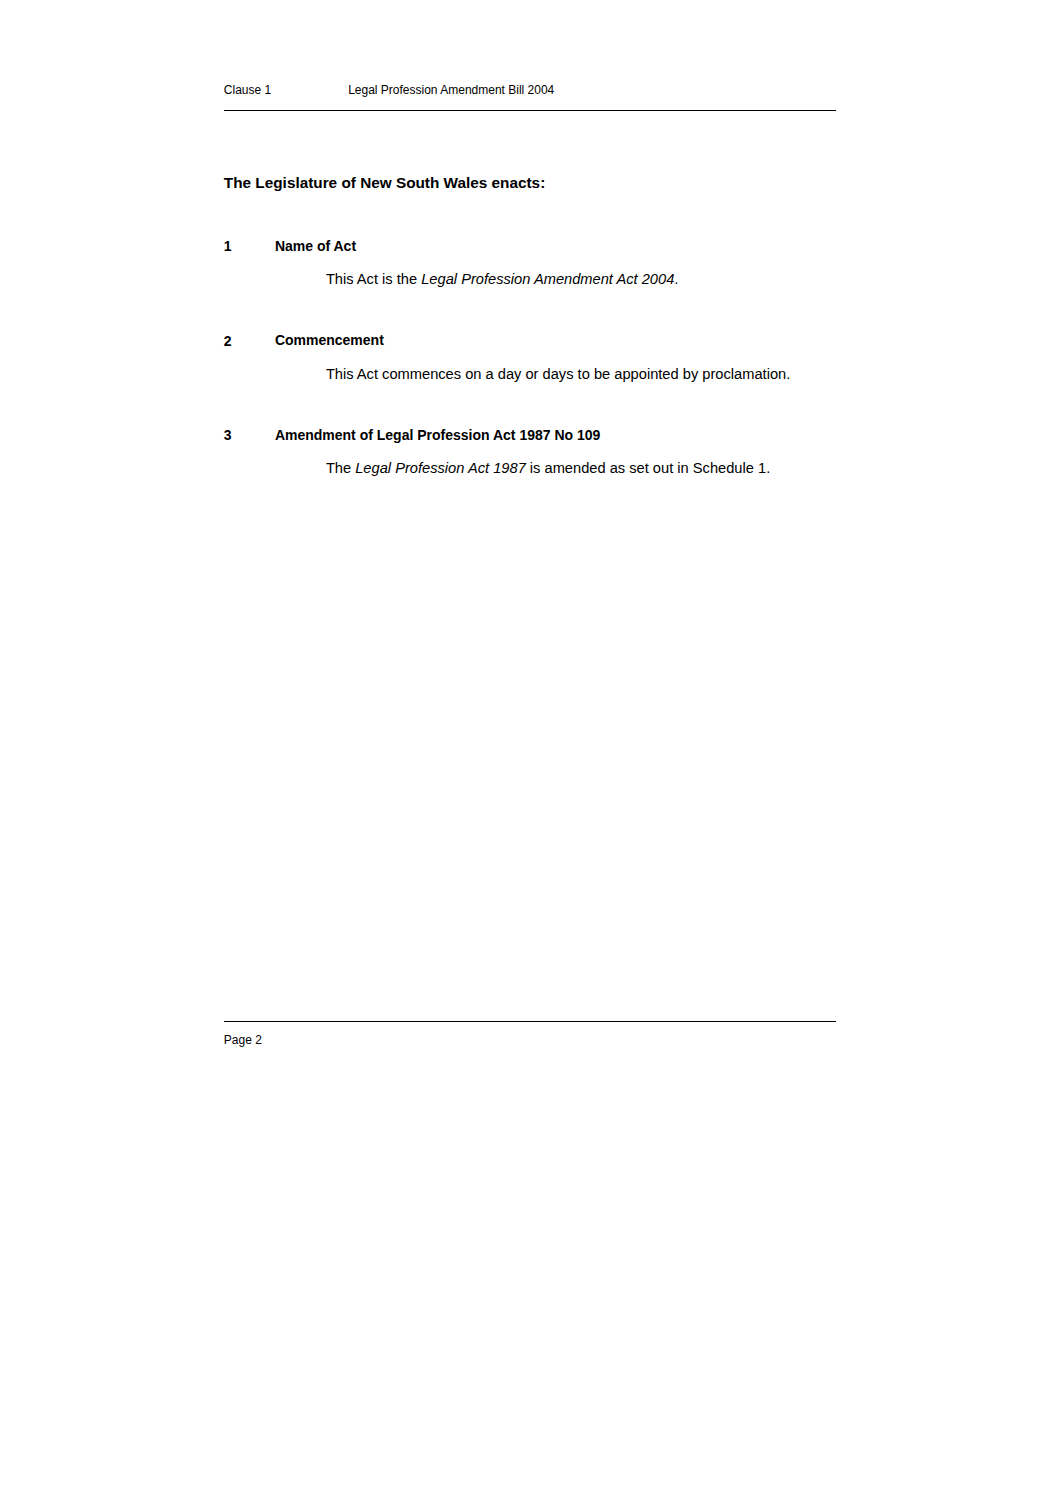Clause 1 Legal Profession Amendment Bill 2004
The Legislature of New South Wales enacts:
1
Name of Act
This Act is the Legal Profession Amendment Act 2004.
2
Commencement
This Act commences on a day or days to be appointed by proclamation.
3
Amendment of Legal Profession Act 1987 No 109
The Legal Profession Act 1987 is amended as set out in Schedule 1.
Page 2